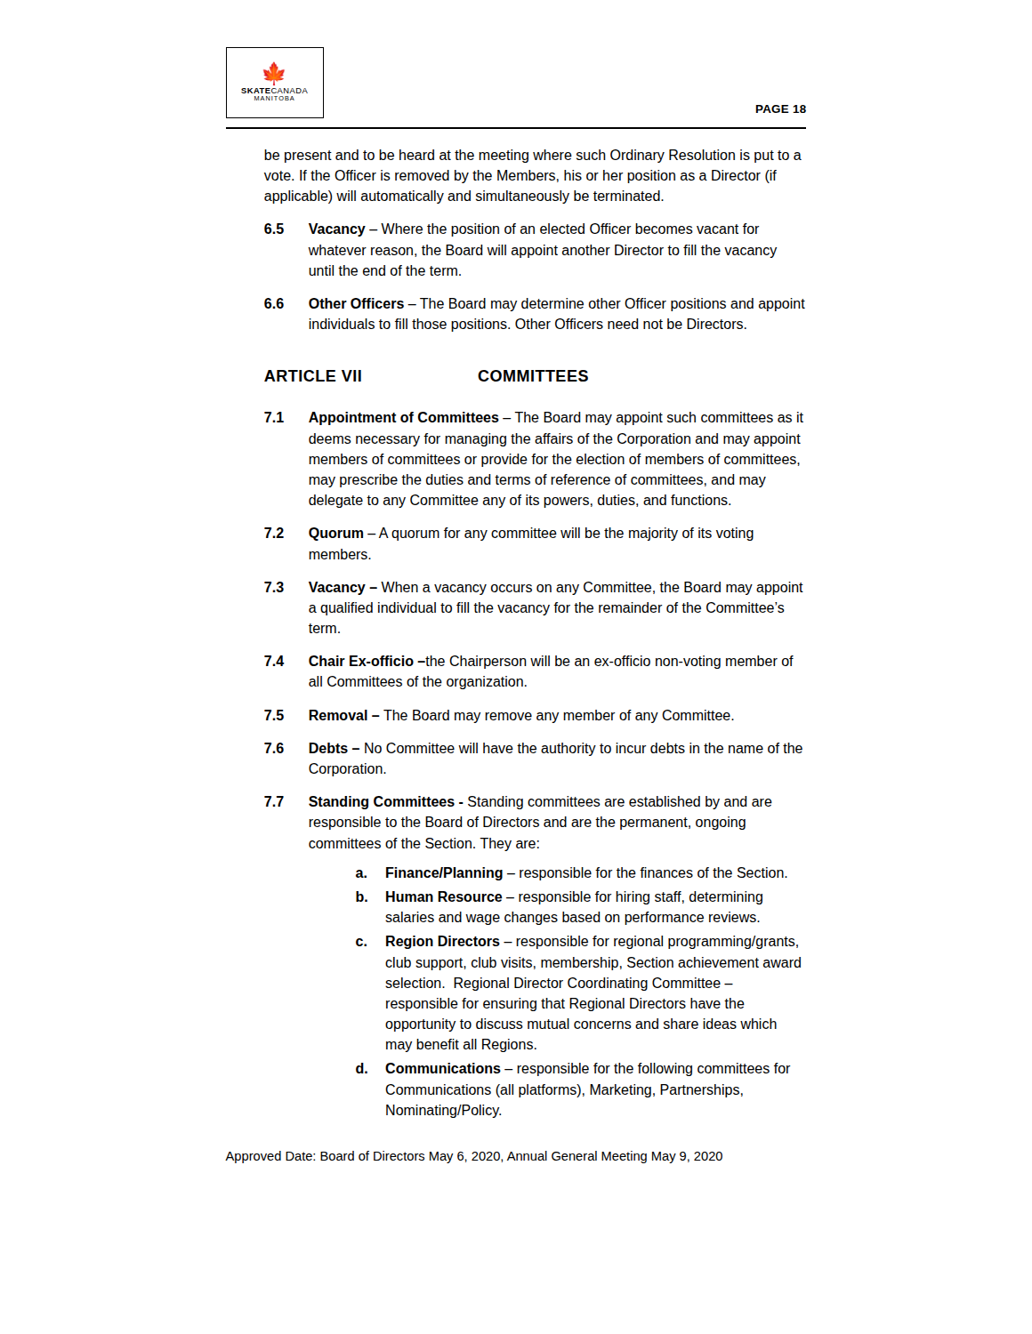🍁 SKATECANADA MANITOBA
PAGE 18
be present and to be heard at the meeting where such Ordinary Resolution is put to a vote. If the Officer is removed by the Members, his or her position as a Director (if applicable) will automatically and simultaneously be terminated.
6.5
Vacancy – Where the position of an elected Officer becomes vacant for whatever reason, the Board will appoint another Director to fill the vacancy until the end of the term.
6.6
Other Officers – The Board may determine other Officer positions and appoint individuals to fill those positions. Other Officers need not be Directors.
ARTICLE VII COMMITTEES
7.1
Appointment of Committees – The Board may appoint such committees as it deems necessary for managing the affairs of the Corporation and may appoint members of committees or provide for the election of members of committees, may prescribe the duties and terms of reference of committees, and may delegate to any Committee any of its powers, duties, and functions.
7.2
Quorum – A quorum for any committee will be the majority of its voting members.
7.3
Vacancy – When a vacancy occurs on any Committee, the Board may appoint a qualified individual to fill the vacancy for the remainder of the Committee’s term.
7.4
Chair Ex-officio –the Chairperson will be an ex-officio non-voting member of all Committees of the organization.
7.5
Removal – The Board may remove any member of any Committee.
7.6
Debts – No Committee will have the authority to incur debts in the name of the Corporation.
7.7
Standing Committees - Standing committees are established by and are responsible to the Board of Directors and are the permanent, ongoing committees of the Section. They are:
a. Finance/Planning – responsible for the finances of the Section.
b. Human Resource – responsible for hiring staff, determining salaries and wage changes based on performance reviews.
c. Region Directors – responsible for regional programming/grants, club support, club visits, membership, Section achievement award selection. Regional Director Coordinating Committee – responsible for ensuring that Regional Directors have the opportunity to discuss mutual concerns and share ideas which may benefit all Regions.
d. Communications – responsible for the following committees for Communications (all platforms), Marketing, Partnerships, Nominating/Policy.
Approved Date: Board of Directors May 6, 2020, Annual General Meeting May 9, 2020